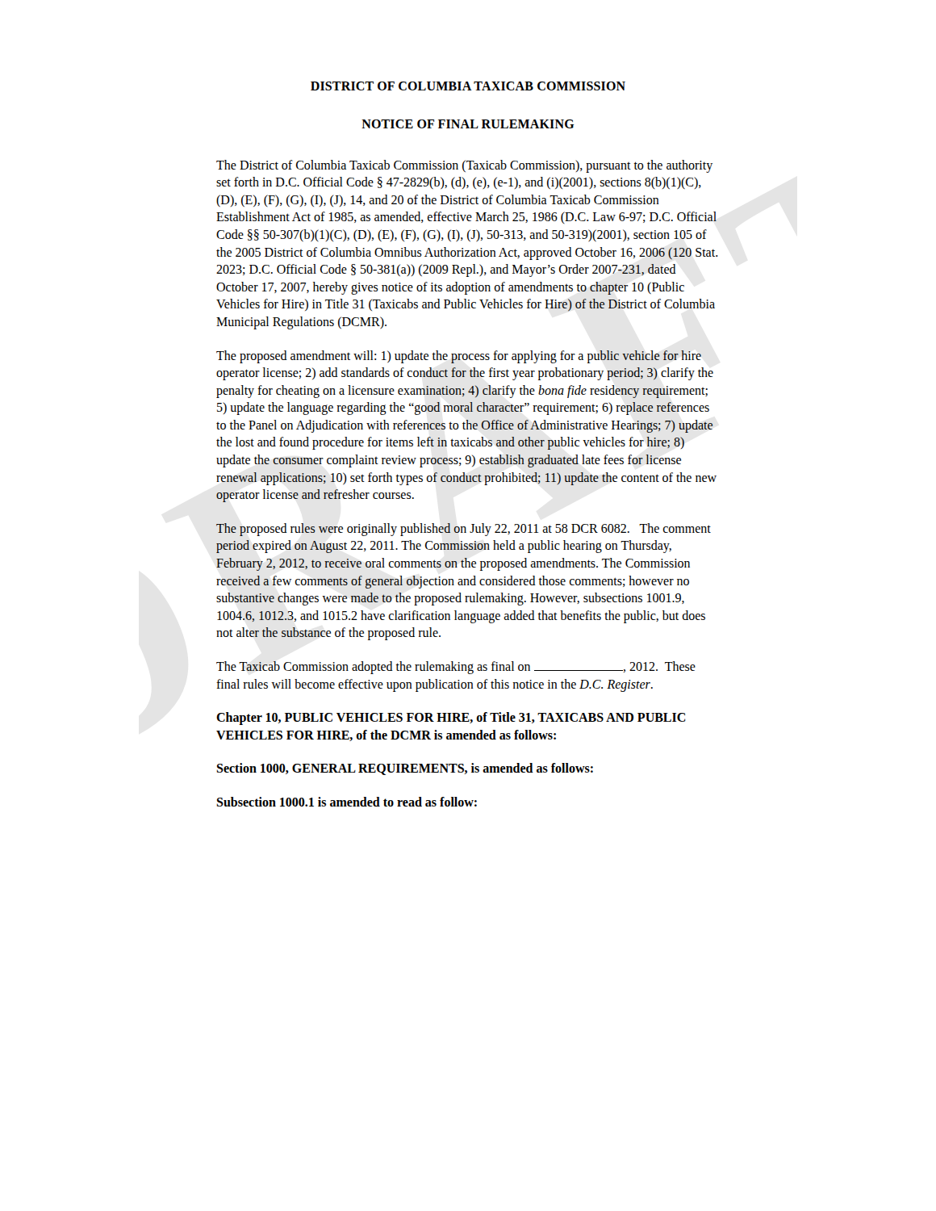DRAFT
DISTRICT OF COLUMBIA TAXICAB COMMISSION
NOTICE OF FINAL RULEMAKING
The District of Columbia Taxicab Commission (Taxicab Commission), pursuant to the authority set forth in D.C. Official Code § 47-2829(b), (d), (e), (e-1), and (i)(2001), sections 8(b)(1)(C), (D), (E), (F), (G), (I), (J), 14, and 20 of the District of Columbia Taxicab Commission Establishment Act of 1985, as amended, effective March 25, 1986 (D.C. Law 6-97; D.C. Official Code §§ 50-307(b)(1)(C), (D), (E), (F), (G), (I), (J), 50-313, and 50-319)(2001), section 105 of the 2005 District of Columbia Omnibus Authorization Act, approved October 16, 2006 (120 Stat. 2023; D.C. Official Code § 50-381(a)) (2009 Repl.), and Mayor’s Order 2007-231, dated October 17, 2007, hereby gives notice of its adoption of amendments to chapter 10 (Public Vehicles for Hire) in Title 31 (Taxicabs and Public Vehicles for Hire) of the District of Columbia Municipal Regulations (DCMR).
The proposed amendment will: 1) update the process for applying for a public vehicle for hire operator license; 2) add standards of conduct for the first year probationary period; 3) clarify the penalty for cheating on a licensure examination; 4) clarify the bona fide residency requirement; 5) update the language regarding the “good moral character” requirement; 6) replace references to the Panel on Adjudication with references to the Office of Administrative Hearings; 7) update the lost and found procedure for items left in taxicabs and other public vehicles for hire; 8) update the consumer complaint review process; 9) establish graduated late fees for license renewal applications; 10) set forth types of conduct prohibited; 11) update the content of the new operator license and refresher courses.
The proposed rules were originally published on July 22, 2011 at 58 DCR 6082. The comment period expired on August 22, 2011. The Commission held a public hearing on Thursday, February 2, 2012, to receive oral comments on the proposed amendments. The Commission received a few comments of general objection and considered those comments; however no substantive changes were made to the proposed rulemaking. However, subsections 1001.9, 1004.6, 1012.3, and 1015.2 have clarification language added that benefits the public, but does not alter the substance of the proposed rule.
The Taxicab Commission adopted the rulemaking as final on , 2012. These final rules will become effective upon publication of this notice in the D.C. Register.
Chapter 10, PUBLIC VEHICLES FOR HIRE, of Title 31, TAXICABS AND PUBLIC VEHICLES FOR HIRE, of the DCMR is amended as follows:
Section 1000, GENERAL REQUIREMENTS, is amended as follows:
Subsection 1000.1 is amended to read as follow: